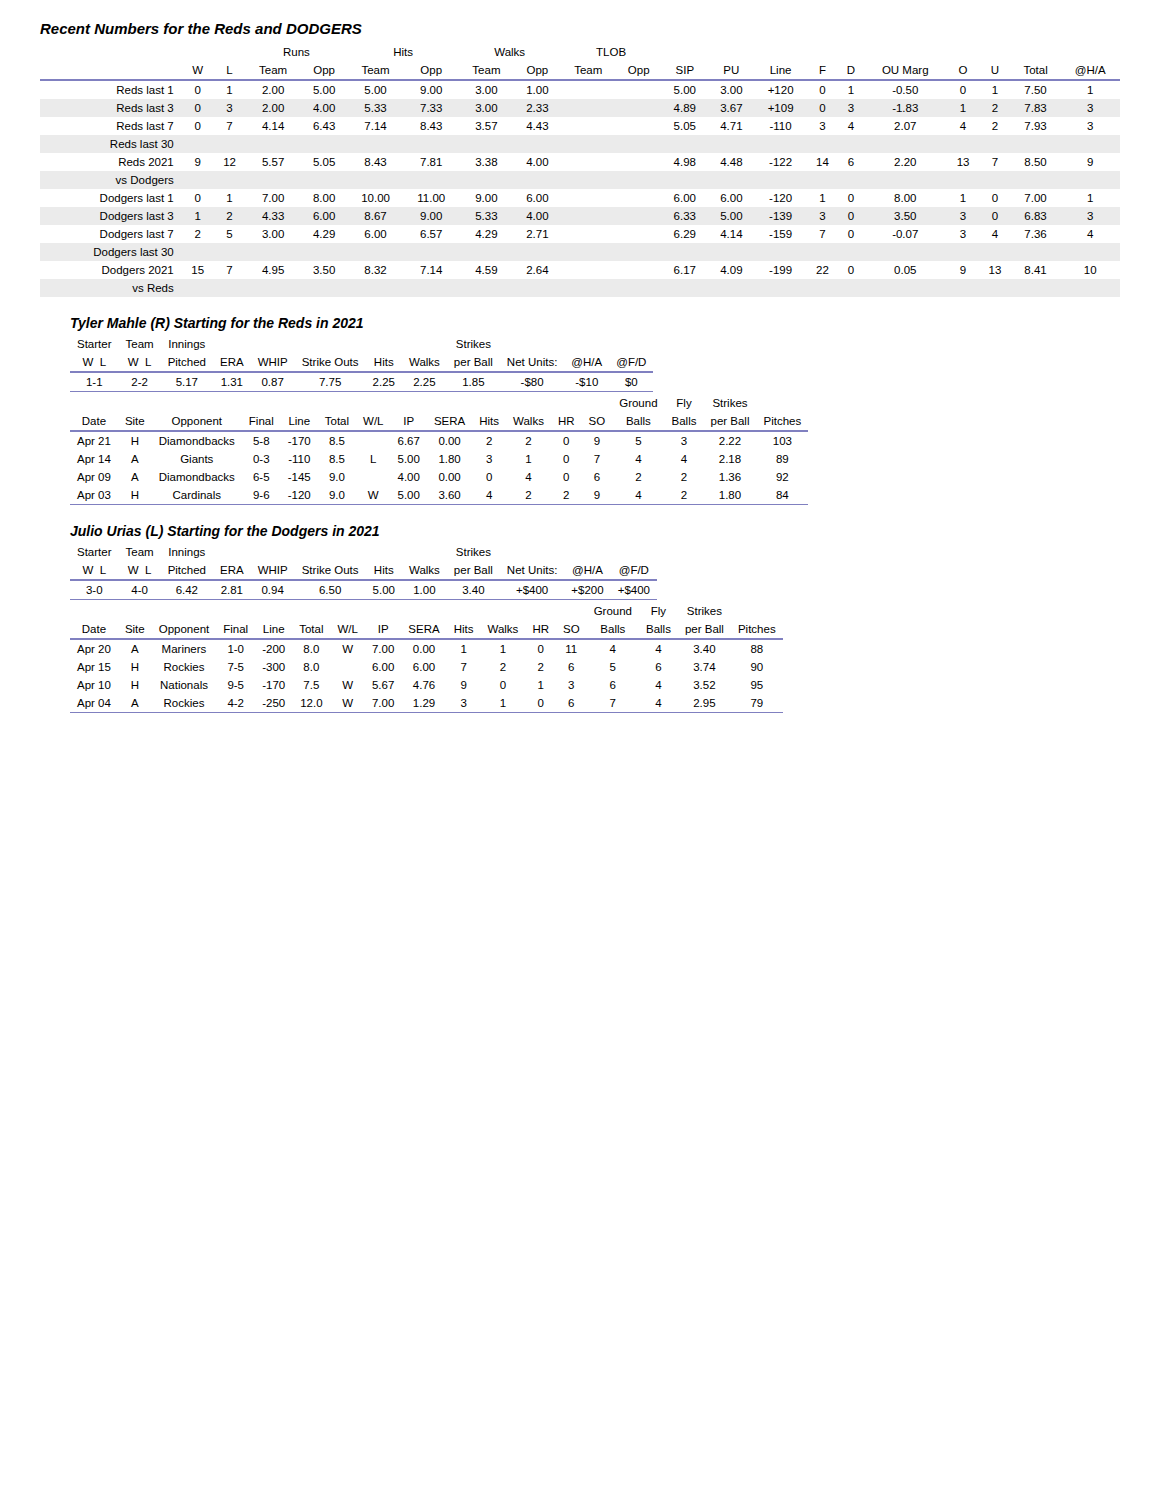Recent Numbers for the Reds and DODGERS
| | | Runs | Hits | Walks | TLOB | | | | | | | | |
| --- | --- | --- | --- | --- | --- | --- | --- | --- | --- | --- | --- | --- | --- |
| | W | L | Team | Opp | Team | Opp | Team | Opp | Team | Opp | SIP | PU | Line | F | D | OU Marg | O | U | Total | @H/A |
| Reds last 1 | 0 | 1 | 2.00 | 5.00 | 5.00 | 9.00 | 3.00 | 1.00 | | | 5.00 | 3.00 | +120 | 0 | 1 | -0.50 | 0 | 1 | 7.50 | 1 |
| Reds last 3 | 0 | 3 | 2.00 | 4.00 | 5.33 | 7.33 | 3.00 | 2.33 | | | 4.89 | 3.67 | +109 | 0 | 3 | -1.83 | 1 | 2 | 7.83 | 3 |
| Reds last 7 | 0 | 7 | 4.14 | 6.43 | 7.14 | 8.43 | 3.57 | 4.43 | | | 5.05 | 4.71 | -110 | 3 | 4 | 2.07 | 4 | 2 | 7.93 | 3 |
| Reds last 30 | | | | | | | | | | | | | | | | | | | | |
| Reds 2021 | 9 | 12 | 5.57 | 5.05 | 8.43 | 7.81 | 3.38 | 4.00 | | | 4.98 | 4.48 | -122 | 14 | 6 | 2.20 | 13 | 7 | 8.50 | 9 |
| vs Dodgers | | | | | | | | | | | | | | | | | | | | |
| Dodgers last 1 | 0 | 1 | 7.00 | 8.00 | 10.00 | 11.00 | 9.00 | 6.00 | | | 6.00 | 6.00 | -120 | 1 | 0 | 8.00 | 1 | 0 | 7.00 | 1 |
| Dodgers last 3 | 1 | 2 | 4.33 | 6.00 | 8.67 | 9.00 | 5.33 | 4.00 | | | 6.33 | 5.00 | -139 | 3 | 0 | 3.50 | 3 | 0 | 6.83 | 3 |
| Dodgers last 7 | 2 | 5 | 3.00 | 4.29 | 6.00 | 6.57 | 4.29 | 2.71 | | | 6.29 | 4.14 | -159 | 7 | 0 | -0.07 | 3 | 4 | 7.36 | 4 |
| Dodgers last 30 | | | | | | | | | | | | | | | | | | | | |
| Dodgers 2021 | 15 | 7 | 4.95 | 3.50 | 8.32 | 7.14 | 4.59 | 2.64 | | | 6.17 | 4.09 | -199 | 22 | 0 | 0.05 | 9 | 13 | 8.41 | 10 |
| vs Reds | | | | | | | | | | | | | | | | | | | | |
Tyler Mahle (R) Starting for the Reds in 2021
| Starter | Team | Innings | | | | | | Strikes | | | |
| --- | --- | --- | --- | --- | --- | --- | --- | --- | --- | --- | --- |
| W L | W L | Pitched | ERA | WHIP | Strike Outs | Hits | Walks | per Ball | Net Units: | @H/A | @F/D |
| 1-1 | 2-2 | 5.17 | 1.31 | 0.87 | 7.75 | 2.25 | 2.25 | 1.85 | -$80 | -$10 | $0 |
| | | | | | | | | | | | | | Ground | Fly | Strikes | |
| --- | --- | --- | --- | --- | --- | --- | --- | --- | --- | --- | --- | --- | --- | --- | --- | --- |
| Date | Site | Opponent | Final | Line | Total | W/L | IP | SERA | Hits | Walks | HR | SO | Balls | Balls | per Ball | Pitches |
| Apr 21 | H | Diamondbacks | 5-8 | -170 | 8.5 | | 6.67 | 0.00 | 2 | 2 | 0 | 9 | 5 | 3 | 2.22 | 103 |
| Apr 14 | A | Giants | 0-3 | -110 | 8.5 | L | 5.00 | 1.80 | 3 | 1 | 0 | 7 | 4 | 4 | 2.18 | 89 |
| Apr 09 | A | Diamondbacks | 6-5 | -145 | 9.0 | | 4.00 | 0.00 | 0 | 4 | 0 | 6 | 2 | 2 | 1.36 | 92 |
| Apr 03 | H | Cardinals | 9-6 | -120 | 9.0 | W | 5.00 | 3.60 | 4 | 2 | 2 | 9 | 4 | 2 | 1.80 | 84 |
Julio Urias (L) Starting for the Dodgers in 2021
| Starter | Team | Innings | | | | | | Strikes | | | |
| --- | --- | --- | --- | --- | --- | --- | --- | --- | --- | --- | --- |
| W L | W L | Pitched | ERA | WHIP | Strike Outs | Hits | Walks | per Ball | Net Units: | @H/A | @F/D |
| 3-0 | 4-0 | 6.42 | 2.81 | 0.94 | 6.50 | 5.00 | 1.00 | 3.40 | +$400 | +$200 | +$400 |
| | | | | | | | | | | | | | Ground | Fly | Strikes | |
| --- | --- | --- | --- | --- | --- | --- | --- | --- | --- | --- | --- | --- | --- | --- | --- | --- |
| Date | Site | Opponent | Final | Line | Total | W/L | IP | SERA | Hits | Walks | HR | SO | Balls | Balls | per Ball | Pitches |
| Apr 20 | A | Mariners | 1-0 | -200 | 8.0 | W | 7.00 | 0.00 | 1 | 1 | 0 | 11 | 4 | 4 | 3.40 | 88 |
| Apr 15 | H | Rockies | 7-5 | -300 | 8.0 | | 6.00 | 6.00 | 7 | 2 | 2 | 6 | 5 | 6 | 3.74 | 90 |
| Apr 10 | H | Nationals | 9-5 | -170 | 7.5 | W | 5.67 | 4.76 | 9 | 0 | 1 | 3 | 6 | 4 | 3.52 | 95 |
| Apr 04 | A | Rockies | 4-2 | -250 | 12.0 | W | 7.00 | 1.29 | 3 | 1 | 0 | 6 | 7 | 4 | 2.95 | 79 |